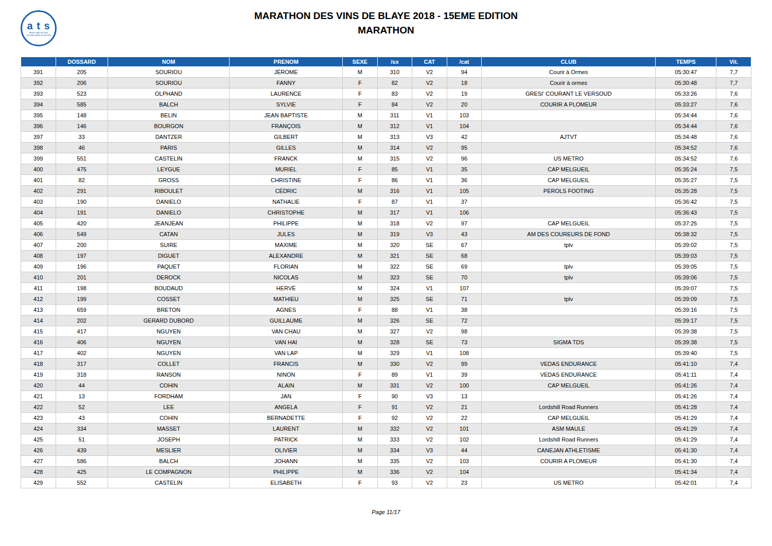a t s
ASSOCIATION DES
TECHNICIENS SPORTIFS
MARATHON DES VINS DE BLAYE 2018 - 15EME EDITION
MARATHON
| | DOSSARD | NOM | PRENOM | SEXE | /sx | CAT | /cat | CLUB | TEMPS | Vit. |
| --- | --- | --- | --- | --- | --- | --- | --- | --- | --- | --- |
| 391 | 205 | SOURIOU | JÉROME | M | 310 | V2 | 94 | Courir à Ormes | 05:30:47 | 7,7 |
| 392 | 206 | SOURIOU | FANNY | F | 82 | V2 | 18 | Courir à ormes | 05:30:48 | 7,7 |
| 393 | 523 | OLPHAND | LAURENCE | F | 83 | V2 | 19 | GRESI' COURANT LE VERSOUD | 05:33:26 | 7,6 |
| 394 | 585 | BALCH | SYLVIE | F | 84 | V2 | 20 | COURIR A PLOMEUR | 05:33:27 | 7,6 |
| 395 | 148 | BELIN | JEAN BAPTISTE | M | 311 | V1 | 103 | | 05:34:44 | 7,6 |
| 396 | 146 | BOURGON | FRANÇOIS | M | 312 | V1 | 104 | | 05:34:44 | 7,6 |
| 397 | 33 | DANTZER | GILBERT | M | 313 | V3 | 42 | AJTVT | 05:34:48 | 7,6 |
| 398 | 46 | PARIS | GILLES | M | 314 | V2 | 95 | | 05:34:52 | 7,6 |
| 399 | 551 | CASTELIN | FRANCK | M | 315 | V2 | 96 | US METRO | 05:34:52 | 7,6 |
| 400 | 475 | LEYGUE | MURIEL | F | 85 | V1 | 35 | CAP MELGUEIL | 05:35:24 | 7,5 |
| 401 | 82 | GROSS | CHRISTINE | F | 86 | V1 | 36 | CAP MELGUEIL | 05:35:27 | 7,5 |
| 402 | 291 | RIBOULET | CÉDRIC | M | 316 | V1 | 105 | PEROLS FOOTING | 05:35:28 | 7,5 |
| 403 | 190 | DANIELO | NATHALIE | F | 87 | V1 | 37 | | 05:36:42 | 7,5 |
| 404 | 191 | DANIELO | CHRISTOPHE | M | 317 | V1 | 106 | | 05:36:43 | 7,5 |
| 405 | 420 | JEANJEAN | PHILIPPE | M | 318 | V2 | 97 | CAP MELGUEIL | 05:37:25 | 7,5 |
| 406 | 549 | CATAN | JULES | M | 319 | V3 | 43 | AM DES COUREURS DE FOND | 05:38:32 | 7,5 |
| 407 | 200 | SUIRE | MAXIME | M | 320 | SE | 67 | tplv | 05:39:02 | 7,5 |
| 408 | 197 | DIGUET | ALEXANDRE | M | 321 | SE | 68 | | 05:39:03 | 7,5 |
| 409 | 196 | PAQUET | FLORIAN | M | 322 | SE | 69 | tplv | 05:39:05 | 7,5 |
| 410 | 201 | DEROCK | NICOLAS | M | 323 | SE | 70 | tplv | 05:39:06 | 7,5 |
| 411 | 198 | BOUDAUD | HERVÉ | M | 324 | V1 | 107 | | 05:39:07 | 7,5 |
| 412 | 199 | COSSET | MATHIEU | M | 325 | SE | 71 | tplv | 05:39:09 | 7,5 |
| 413 | 659 | BRETON | AGNES | F | 88 | V1 | 38 | | 05:39:16 | 7,5 |
| 414 | 202 | GERARD DUBORD | GUILLAUME | M | 326 | SE | 72 | | 05:39:17 | 7,5 |
| 415 | 417 | NGUYEN | VAN CHAU | M | 327 | V2 | 98 | | 05:39:38 | 7,5 |
| 416 | 406 | NGUYEN | VAN HAI | M | 328 | SE | 73 | SIGMA TDS | 05:39:38 | 7,5 |
| 417 | 402 | NGUYEN | VAN LAP | M | 329 | V1 | 108 | | 05:39:40 | 7,5 |
| 418 | 317 | COLLET | FRANCIS | M | 330 | V2 | 99 | VEDAS ENDURANCE | 05:41:10 | 7,4 |
| 419 | 318 | RANSON | NINON | F | 89 | V1 | 39 | VEDAS ENDURANCE | 05:41:11 | 7,4 |
| 420 | 44 | COHIN | ALAIN | M | 331 | V2 | 100 | CAP MELGUEIL | 05:41:26 | 7,4 |
| 421 | 13 | FORDHAM | JAN | F | 90 | V3 | 13 | | 05:41:26 | 7,4 |
| 422 | 52 | LEE | ANGELA | F | 91 | V2 | 21 | Lordshill Road Runners | 05:41:28 | 7,4 |
| 423 | 43 | COHIN | BERNADETTE | F | 92 | V2 | 22 | CAP MELGUEIL | 05:41:29 | 7,4 |
| 424 | 334 | MASSET | LAURENT | M | 332 | V2 | 101 | ASM MAULE | 05:41:29 | 7,4 |
| 425 | 51 | JOSEPH | PATRICK | M | 333 | V2 | 102 | Lordshill Road Runners | 05:41:29 | 7,4 |
| 426 | 439 | MESLIER | OLIVIER | M | 334 | V3 | 44 | CANEJAN ATHLETISME | 05:41:30 | 7,4 |
| 427 | 586 | BALCH | JOHANN | M | 335 | V2 | 103 | COURIR A PLOMEUR | 05:41:30 | 7,4 |
| 428 | 425 | LE COMPAGNON | PHILIPPE | M | 336 | V2 | 104 | | 05:41:34 | 7,4 |
| 429 | 552 | CASTELIN | ELISABETH | F | 93 | V2 | 23 | US METRO | 05:42:01 | 7,4 |
Page 11/17